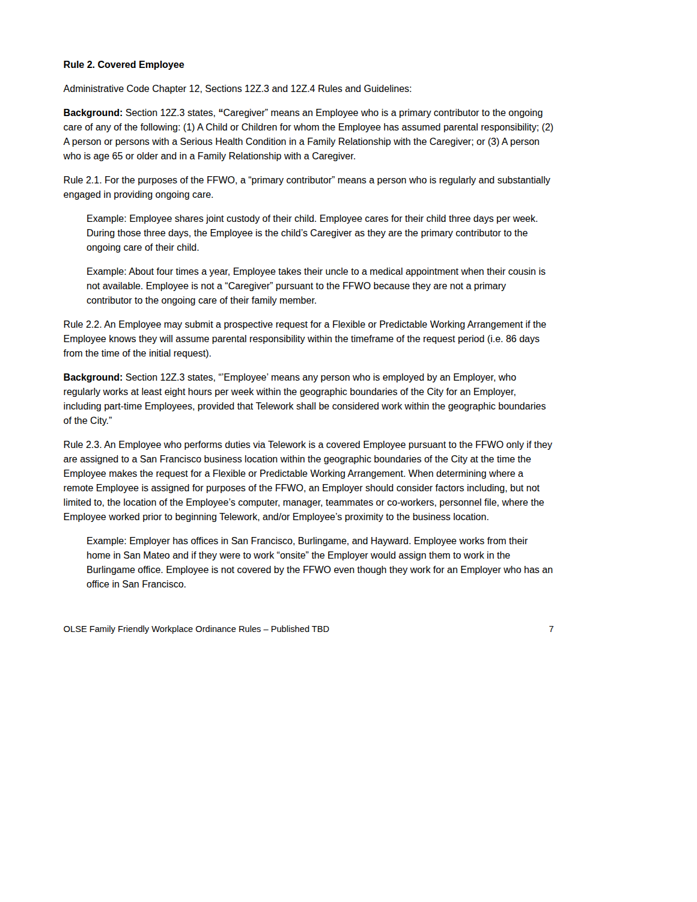Rule 2. Covered Employee
Administrative Code Chapter 12, Sections 12Z.3 and 12Z.4 Rules and Guidelines:
Background: Section 12Z.3 states, “Caregiver” means an Employee who is a primary contributor to the ongoing care of any of the following: (1) A Child or Children for whom the Employee has assumed parental responsibility; (2) A person or persons with a Serious Health Condition in a Family Relationship with the Caregiver; or (3) A person who is age 65 or older and in a Family Relationship with a Caregiver.
Rule 2.1. For the purposes of the FFWO, a “primary contributor” means a person who is regularly and substantially engaged in providing ongoing care.
Example: Employee shares joint custody of their child. Employee cares for their child three days per week. During those three days, the Employee is the child’s Caregiver as they are the primary contributor to the ongoing care of their child.
Example: About four times a year, Employee takes their uncle to a medical appointment when their cousin is not available. Employee is not a “Caregiver” pursuant to the FFWO because they are not a primary contributor to the ongoing care of their family member.
Rule 2.2. An Employee may submit a prospective request for a Flexible or Predictable Working Arrangement if the Employee knows they will assume parental responsibility within the timeframe of the request period (i.e. 86 days from the time of the initial request).
Background: Section 12Z.3 states, “’Employee’ means any person who is employed by an Employer, who regularly works at least eight hours per week within the geographic boundaries of the City for an Employer, including part-time Employees, provided that Telework shall be considered work within the geographic boundaries of the City.”
Rule 2.3. An Employee who performs duties via Telework is a covered Employee pursuant to the FFWO only if they are assigned to a San Francisco business location within the geographic boundaries of the City at the time the Employee makes the request for a Flexible or Predictable Working Arrangement. When determining where a remote Employee is assigned for purposes of the FFWO, an Employer should consider factors including, but not limited to, the location of the Employee’s computer, manager, teammates or co-workers, personnel file, where the Employee worked prior to beginning Telework, and/or Employee’s proximity to the business location.
Example: Employer has offices in San Francisco, Burlingame, and Hayward. Employee works from their home in San Mateo and if they were to work “onsite” the Employer would assign them to work in the Burlingame office. Employee is not covered by the FFWO even though they work for an Employer who has an office in San Francisco.
OLSE Family Friendly Workplace Ordinance Rules – Published TBD 7